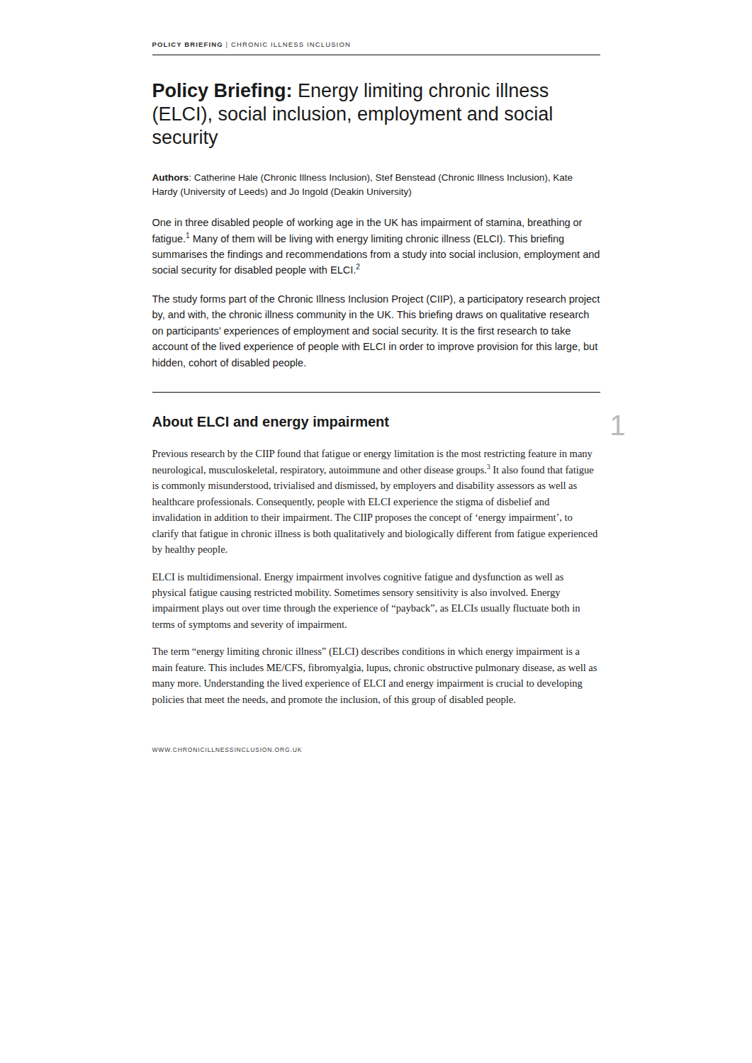POLICY BRIEFING | CHRONIC ILLNESS INCLUSION
Policy Briefing: Energy limiting chronic illness (ELCI), social inclusion, employment and social security
Authors: Catherine Hale (Chronic Illness Inclusion), Stef Benstead (Chronic Illness Inclusion), Kate Hardy (University of Leeds) and Jo Ingold (Deakin University)
One in three disabled people of working age in the UK has impairment of stamina, breathing or fatigue.1 Many of them will be living with energy limiting chronic illness (ELCI). This briefing summarises the findings and recommendations from a study into social inclusion, employment and social security for disabled people with ELCI.2
The study forms part of the Chronic Illness Inclusion Project (CIIP), a participatory research project by, and with, the chronic illness community in the UK. This briefing draws on qualitative research on participants’ experiences of employment and social security. It is the first research to take account of the lived experience of people with ELCI in order to improve provision for this large, but hidden, cohort of disabled people.
1
About ELCI and energy impairment
Previous research by the CIIP found that fatigue or energy limitation is the most restricting feature in many neurological, musculoskeletal, respiratory, autoimmune and other disease groups.3 It also found that fatigue is commonly misunderstood, trivialised and dismissed, by employers and disability assessors as well as healthcare professionals. Consequently, people with ELCI experience the stigma of disbelief and invalidation in addition to their impairment. The CIIP proposes the concept of ‘energy impairment’, to clarify that fatigue in chronic illness is both qualitatively and biologically different from fatigue experienced by healthy people.
ELCI is multidimensional. Energy impairment involves cognitive fatigue and dysfunction as well as physical fatigue causing restricted mobility. Sometimes sensory sensitivity is also involved. Energy impairment plays out over time through the experience of “payback”, as ELCIs usually fluctuate both in terms of symptoms and severity of impairment.
The term “energy limiting chronic illness” (ELCI) describes conditions in which energy impairment is a main feature. This includes ME/CFS, fibromyalgia, lupus, chronic obstructive pulmonary disease, as well as many more. Understanding the lived experience of ELCI and energy impairment is crucial to developing policies that meet the needs, and promote the inclusion, of this group of disabled people.
WWW.CHRONICILLNESSINCLUSION.ORG.UK